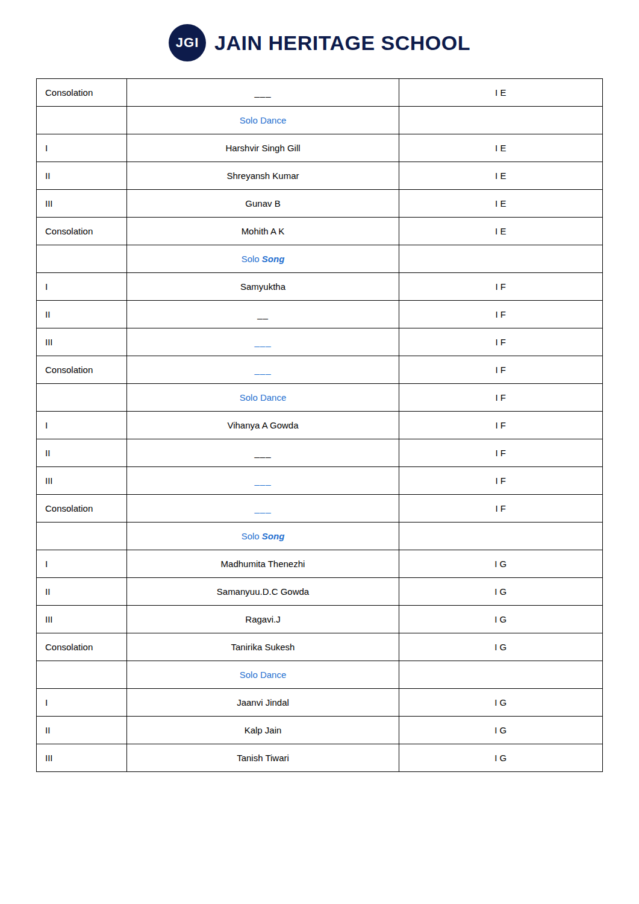JGI
JAIN HERITAGE SCHOOL
| Consolation | ___ | I E |
| | Solo Dance | |
| I | Harshvir Singh Gill | I E |
| II | Shreyansh Kumar | I E |
| III | Gunav B | I E |
| Consolation | Mohith A K | I E |
| | Solo Song | |
| I | Samyuktha | I F |
| II | __ | I F |
| III | ___ | I F |
| Consolation | ___ | I F |
| | Solo Dance | I F |
| I | Vihanya A Gowda | I F |
| II | ___ | I F |
| III | ___ | I F |
| Consolation | ___ | I F |
| | Solo Song | |
| I | Madhumita Thenezhi | I G |
| II | Samanyuu.D.C Gowda | I G |
| III | Ragavi.J | I G |
| Consolation | Tanirika Sukesh | I G |
| | Solo Dance | |
| I | Jaanvi Jindal | I G |
| II | Kalp Jain | I G |
| III | Tanish Tiwari | I G |